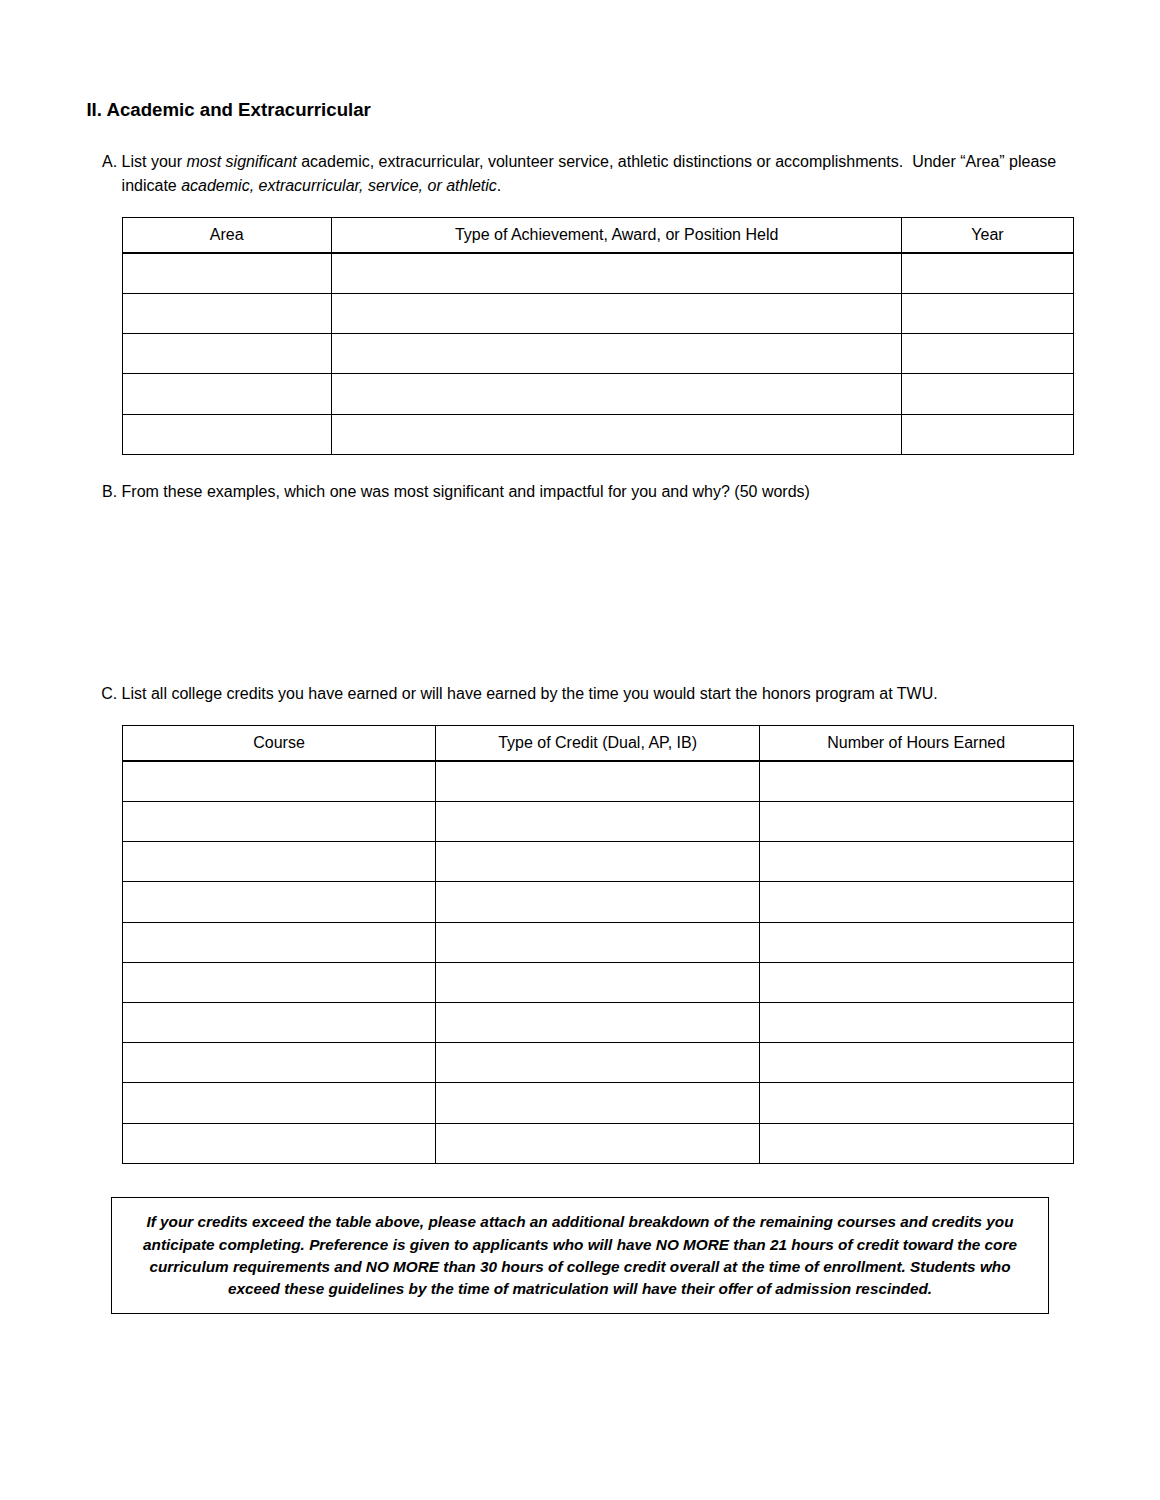II. Academic and Extracurricular
List your most significant academic, extracurricular, volunteer service, athletic distinctions or accomplishments. Under “Area” please indicate academic, extracurricular, service, or athletic.
| Area | Type of Achievement, Award, or Position Held | Year |
| --- | --- | --- |
From these examples, which one was most significant and impactful for you and why? (50 words)
List all college credits you have earned or will have earned by the time you would start the honors program at TWU.
| Course | Type of Credit (Dual, AP, IB) | Number of Hours Earned |
| --- | --- | --- |
If your credits exceed the table above, please attach an additional breakdown of the remaining courses and credits you anticipate completing. Preference is given to applicants who will have NO MORE than 21 hours of credit toward the core curriculum requirements and NO MORE than 30 hours of college credit overall at the time of enrollment. Students who exceed these guidelines by the time of matriculation will have their offer of admission rescinded.